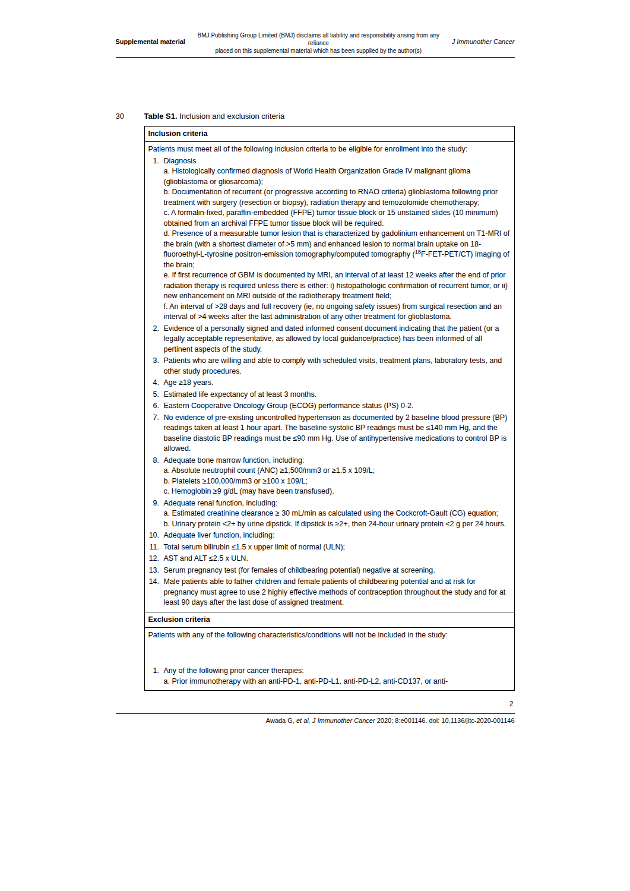Supplemental material
BMJ Publishing Group Limited (BMJ) disclaims all liability and responsibility arising from any reliance
placed on this supplemental material which has been supplied by the author(s)
J Immunother Cancer
30 Table S1. Inclusion and exclusion criteria
| Inclusion criteria |
| Patients must meet all of the following inclusion criteria to be eligible for enrollment into the study: Diagnosis a. Histologically confirmed diagnosis of World Health Organization Grade IV malignant glioma (glioblastoma or gliosarcoma); b. Documentation of recurrent (or progressive according to RNAO criteria) glioblastoma following prior treatment with surgery (resection or biopsy), radiation therapy and temozolomide chemotherapy; c. A formalin-fixed, paraffin-embedded (FFPE) tumor tissue block or 15 unstained slides (10 minimum) obtained from an archival FFPE tumor tissue block will be required. d. Presence of a measurable tumor lesion that is characterized by gadolinium enhancement on T1-MRI of the brain (with a shortest diameter of >5 mm) and enhanced lesion to normal brain uptake on 18-fluoroethyl-L-tyrosine positron-emission tomography/computed tomography ( 18 F-FET-PET/CT) imaging of the brain; e. If first recurrence of GBM is documented by MRI, an interval of at least 12 weeks after the end of prior radiation therapy is required unless there is either: i) histopathologic confirmation of recurrent tumor, or ii) new enhancement on MRI outside of the radiotherapy treatment field; f. An interval of >28 days and full recovery (ie, no ongoing safety issues) from surgical resection and an interval of >4 weeks after the last administration of any other treatment for glioblastoma. Evidence of a personally signed and dated informed consent document indicating that the patient (or a legally acceptable representative, as allowed by local guidance/practice) has been informed of all pertinent aspects of the study. Patients who are willing and able to comply with scheduled visits, treatment plans, laboratory tests, and other study procedures. Age ≥18 years. Estimated life expectancy of at least 3 months. Eastern Cooperative Oncology Group (ECOG) performance status (PS) 0-2. No evidence of pre-existing uncontrolled hypertension as documented by 2 baseline blood pressure (BP) readings taken at least 1 hour apart. The baseline systolic BP readings must be ≤140 mm Hg, and the baseline diastolic BP readings must be ≤90 mm Hg. Use of antihypertensive medications to control BP is allowed. Adequate bone marrow function, including: a. Absolute neutrophil count (ANC) ≥1,500/mm3 or ≥1.5 x 109/L; b. Platelets ≥100,000/mm3 or ≥100 x 109/L; c. Hemoglobin ≥9 g/dL (may have been transfused). Adequate renal function, including: a. Estimated creatinine clearance ≥ 30 mL/min as calculated using the Cockcroft-Gault (CG) equation; b. Urinary protein <2+ by urine dipstick. If dipstick is ≥2+, then 24-hour urinary protein <2 g per 24 hours. Adequate liver function, including: Total serum bilirubin ≤1.5 x upper limit of normal (ULN); AST and ALT ≤2.5 x ULN. Serum pregnancy test (for females of childbearing potential) negative at screening. Male patients able to father children and female patients of childbearing potential and at risk for pregnancy must agree to use 2 highly effective methods of contraception throughout the study and for at least 90 days after the last dose of assigned treatment. |
| Exclusion criteria |
| Patients with any of the following characteristics/conditions will not be included in the study: Any of the following prior cancer therapies: a. Prior immunotherapy with an anti-PD-1, anti-PD-L1, anti-PD-L2, anti-CD137, or anti- |
2
Awada G, et al. J Immunother Cancer 2020; 8:e001146. doi: 10.1136/jitc-2020-001146